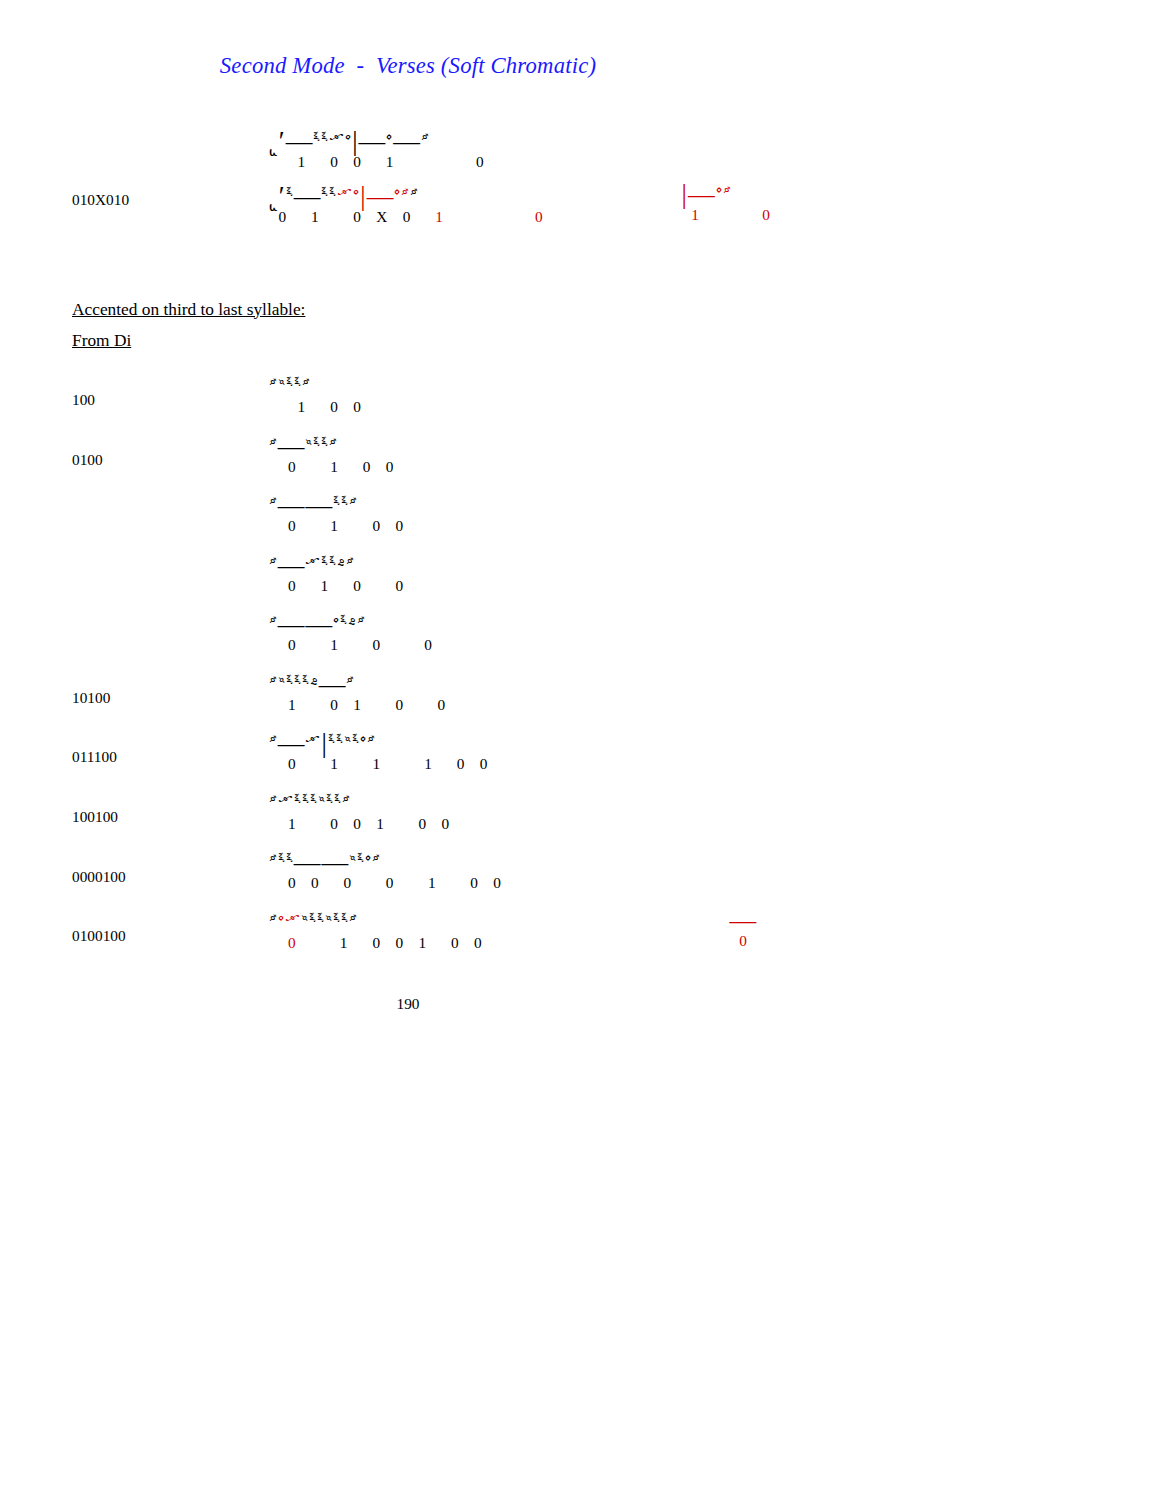Second Mode - Verses (Soft Chromatic)
𝂵′—𝃀𝃀𝂹𝂺|—𝂻—𝃄 1 0 0 1 0
010X010
𝂵′𝃀—𝃀𝃀𝂹𝂺|—𝂻𝃄𝃄 0 1 0 X 0 1 0
|—𝂻𝃄 1 0
Accented on third to last syllable:
From Di
100
𝃄𝂽𝃀𝃀𝃄 1 0 0
0100
𝃄—𝂽𝃀𝃀𝃄 0 1 0 0
𝃄——𝃀𝃀𝃄 0 1 0 0
𝃄—𝂹𝃀𝃀𝃁𝃄 0 1 0 0
𝃄——𝂺𝃀𝃁𝃄 0 1 0 0
10100
𝃄𝂽𝃀𝃀𝃀𝃁—𝃄 1 0 1 0 0
011100
𝃄—𝂹|𝃀𝃀𝂽𝃀𝂻𝃄 0 1 1 1 0 0
100100
𝃄𝂹𝃀𝃀𝃀𝂽𝃀𝃀𝃄 1 0 0 1 0 0
0000100
𝃄𝃀𝃀——𝂽𝃀𝂻𝃄 0 0 0 0 1 0 0
0100100
𝃄𝂺𝂹𝂽𝃀𝃀𝂽𝃀𝃀𝃄 0 1 0 0 1 0 0
— 0
190